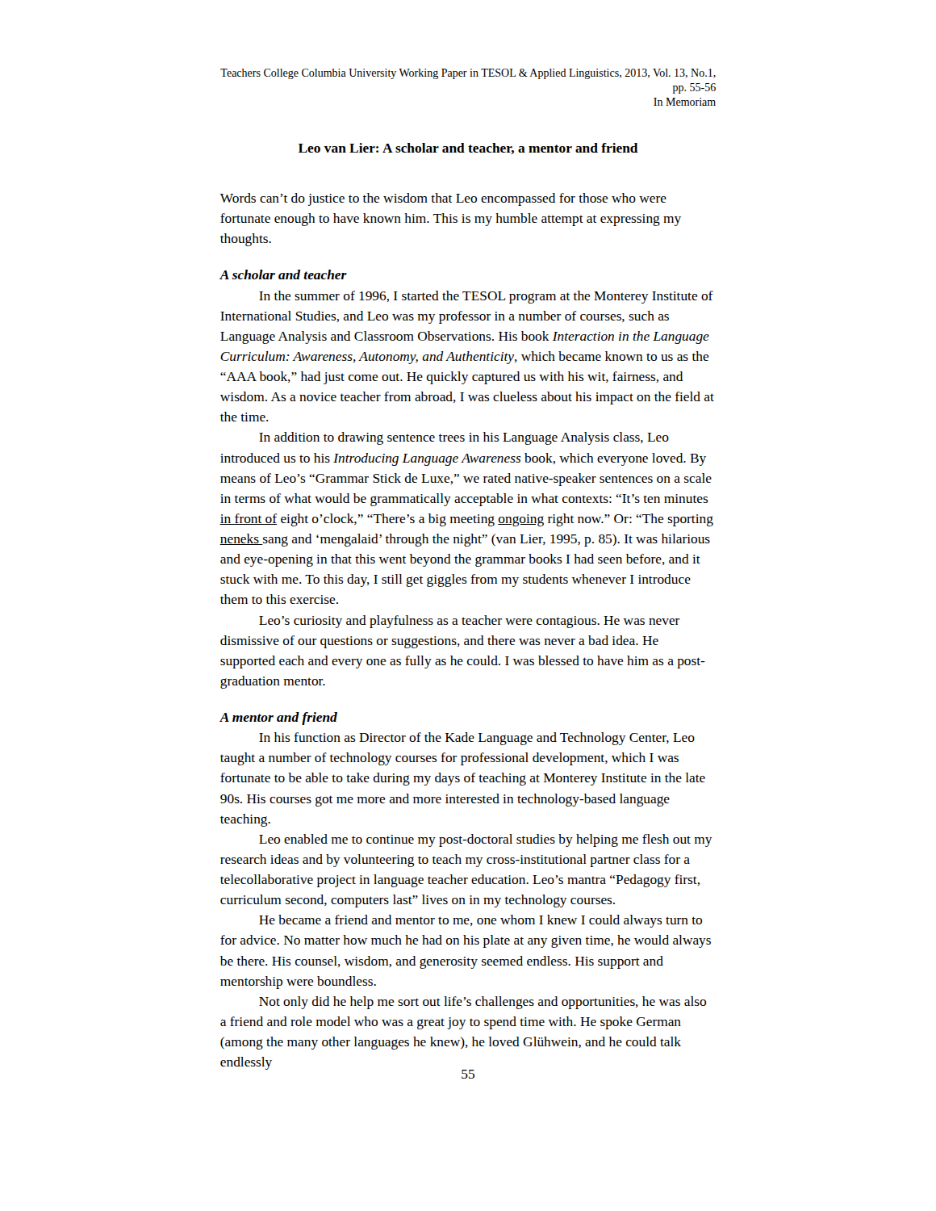Teachers College Columbia University Working Paper in TESOL & Applied Linguistics, 2013, Vol. 13, No.1, pp. 55-56
In Memoriam
Leo van Lier: A scholar and teacher, a mentor and friend
Words can’t do justice to the wisdom that Leo encompassed for those who were fortunate enough to have known him. This is my humble attempt at expressing my thoughts.
A scholar and teacher
In the summer of 1996, I started the TESOL program at the Monterey Institute of International Studies, and Leo was my professor in a number of courses, such as Language Analysis and Classroom Observations. His book Interaction in the Language Curriculum: Awareness, Autonomy, and Authenticity, which became known to us as the “AAA book,” had just come out. He quickly captured us with his wit, fairness, and wisdom. As a novice teacher from abroad, I was clueless about his impact on the field at the time.
In addition to drawing sentence trees in his Language Analysis class, Leo introduced us to his Introducing Language Awareness book, which everyone loved. By means of Leo’s “Grammar Stick de Luxe,” we rated native-speaker sentences on a scale in terms of what would be grammatically acceptable in what contexts: “It’s ten minutes in front of eight o’clock,” “There’s a big meeting ongoing right now.” Or: “The sporting neneks sang and ‘mengalaid’ through the night” (van Lier, 1995, p. 85). It was hilarious and eye-opening in that this went beyond the grammar books I had seen before, and it stuck with me. To this day, I still get giggles from my students whenever I introduce them to this exercise.
Leo’s curiosity and playfulness as a teacher were contagious. He was never dismissive of our questions or suggestions, and there was never a bad idea. He supported each and every one as fully as he could. I was blessed to have him as a post-graduation mentor.
A mentor and friend
In his function as Director of the Kade Language and Technology Center, Leo taught a number of technology courses for professional development, which I was fortunate to be able to take during my days of teaching at Monterey Institute in the late 90s. His courses got me more and more interested in technology-based language teaching.
Leo enabled me to continue my post-doctoral studies by helping me flesh out my research ideas and by volunteering to teach my cross-institutional partner class for a telecollaborative project in language teacher education. Leo’s mantra “Pedagogy first, curriculum second, computers last” lives on in my technology courses.
He became a friend and mentor to me, one whom I knew I could always turn to for advice. No matter how much he had on his plate at any given time, he would always be there. His counsel, wisdom, and generosity seemed endless. His support and mentorship were boundless.
Not only did he help me sort out life’s challenges and opportunities, he was also a friend and role model who was a great joy to spend time with. He spoke German (among the many other languages he knew), he loved Glühwein, and he could talk endlessly
55